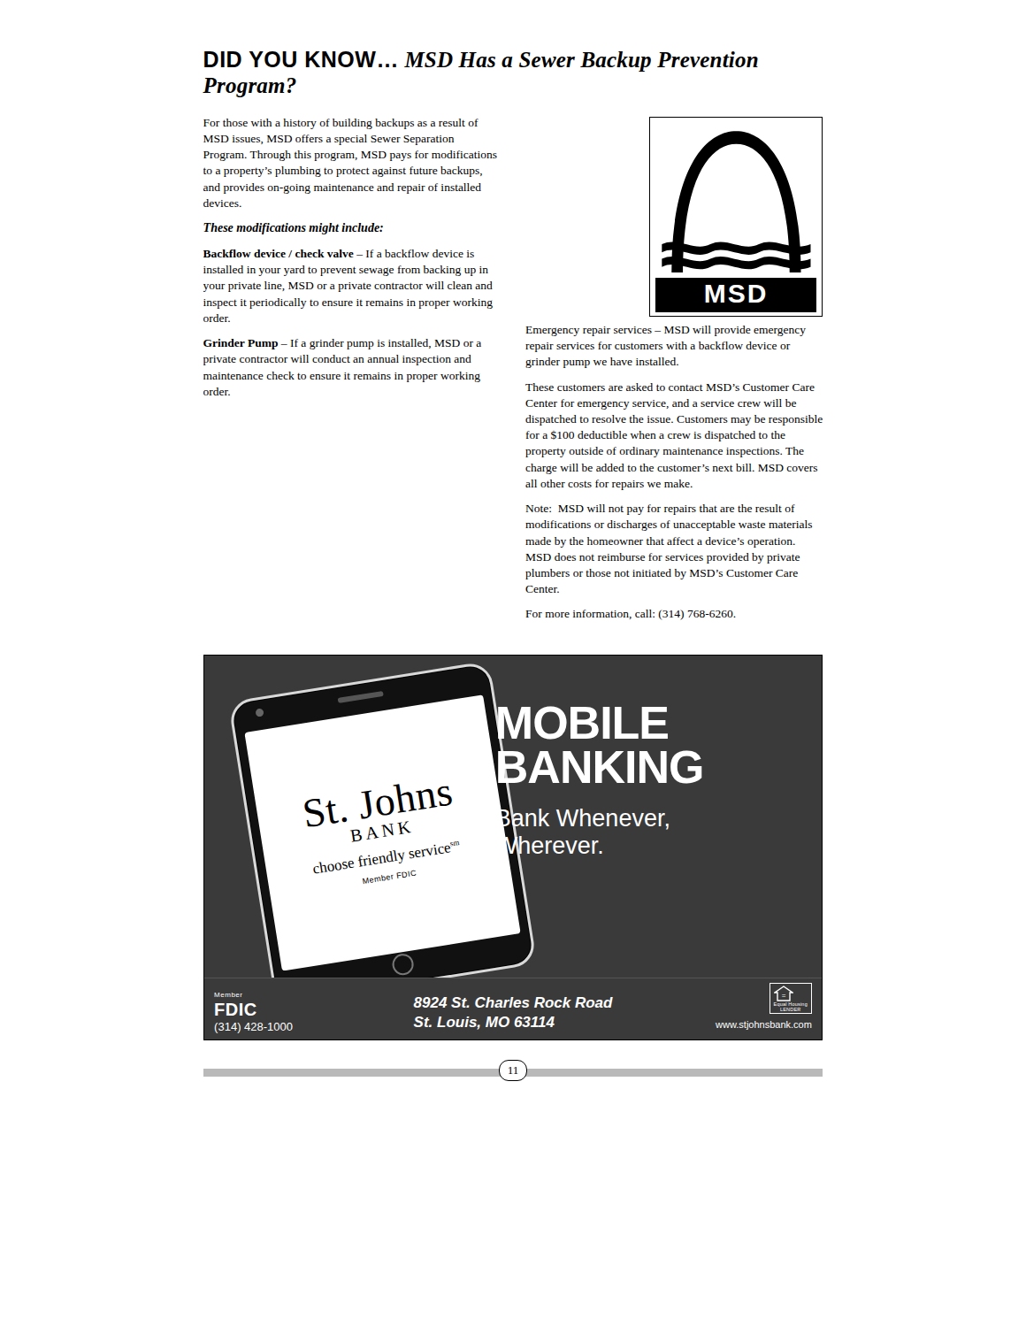DID YOU KNOW… MSD Has a Sewer Backup Prevention Program?
MSD
For those with a history of building backups as a result of MSD issues, MSD offers a special Sewer Separation Program. Through this program, MSD pays for modifications to a property’s plumbing to protect against future backups, and provides on-going maintenance and repair of installed devices.
These modifications might include:
Backflow device / check valve – If a backflow device is installed in your yard to prevent sewage from backing up in your private line, MSD or a private contractor will clean and inspect it periodically to ensure it remains in proper working order.
Grinder Pump – If a grinder pump is installed, MSD or a private contractor will conduct an annual inspection and maintenance check to ensure it remains in proper working order.
Emergency repair services – MSD will provide emergency repair services for customers with a backflow device or grinder pump we have installed.
These customers are asked to contact MSD’s Customer Care Center for emergency service, and a service crew will be dispatched to resolve the issue. Customers may be responsible for a $100 deductible when a crew is dispatched to the property outside of ordinary maintenance inspections. The charge will be added to the customer’s next bill. MSD covers all other costs for repairs we make.
Note: MSD will not pay for repairs that are the result of modifications or discharges of unacceptable waste materials made by the homeowner that affect a device’s operation. MSD does not reimburse for services provided by private plumbers or those not initiated by MSD’s Customer Care Center.
For more information, call: (314) 768-6260.
St. Johns
BANK
choose friendly servicesm
Member FDIC
MOBILE
BANKING
Bank Whenever,
Wherever.
Member
FDIC
(314) 428-1000
8924 St. Charles Rock Road
St. Louis, MO 63114
=
Equal Housing
LENDER
www.stjohnsbank.com
11